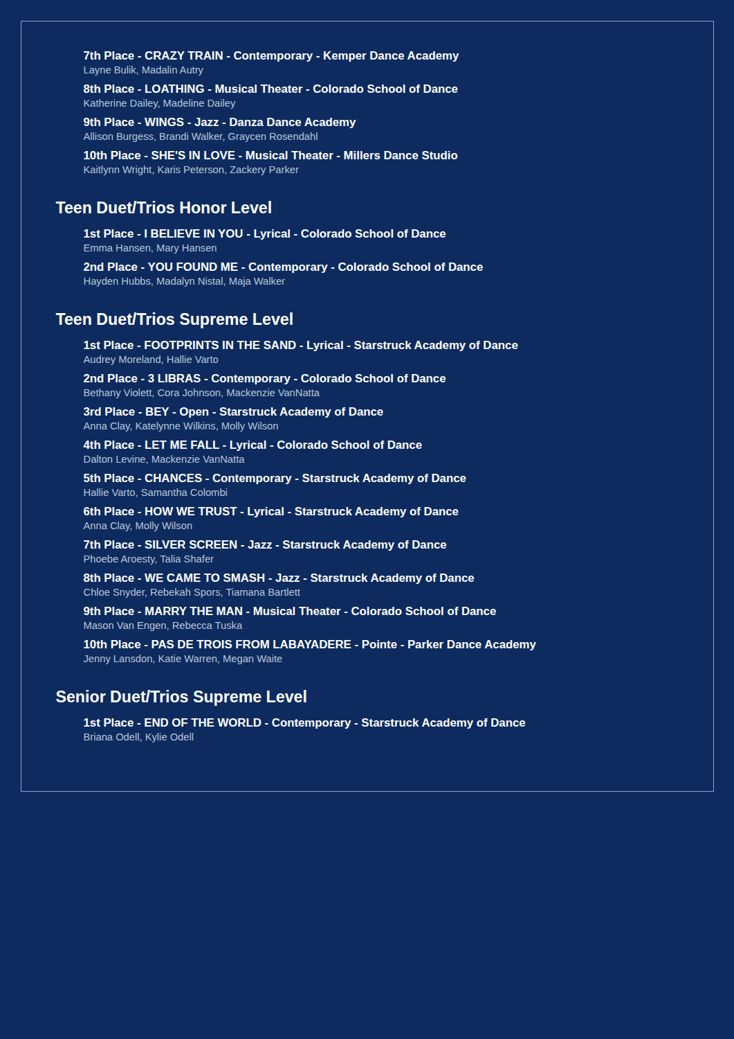7th Place - CRAZY TRAIN - Contemporary - Kemper Dance Academy
Layne Bulik, Madalin Autry
8th Place - LOATHING - Musical Theater - Colorado School of Dance
Katherine Dailey, Madeline Dailey
9th Place - WINGS - Jazz - Danza Dance Academy
Allison Burgess, Brandi Walker, Graycen Rosendahl
10th Place - SHE'S IN LOVE - Musical Theater - Millers Dance Studio
Kaitlynn Wright, Karis Peterson, Zackery Parker
Teen Duet/Trios Honor Level
1st Place - I BELIEVE IN YOU - Lyrical - Colorado School of Dance
Emma Hansen, Mary Hansen
2nd Place - YOU FOUND ME - Contemporary - Colorado School of Dance
Hayden Hubbs, Madalyn Nistal, Maja Walker
Teen Duet/Trios Supreme Level
1st Place - FOOTPRINTS IN THE SAND - Lyrical - Starstruck Academy of Dance
Audrey Moreland, Hallie Varto
2nd Place - 3 LIBRAS - Contemporary - Colorado School of Dance
Bethany Violett, Cora Johnson, Mackenzie VanNatta
3rd Place - BEY - Open - Starstruck Academy of Dance
Anna Clay, Katelynne Wilkins, Molly Wilson
4th Place - LET ME FALL - Lyrical - Colorado School of Dance
Dalton Levine, Mackenzie VanNatta
5th Place - CHANCES - Contemporary - Starstruck Academy of Dance
Hallie Varto, Samantha Colombi
6th Place - HOW WE TRUST - Lyrical - Starstruck Academy of Dance
Anna Clay, Molly Wilson
7th Place - SILVER SCREEN - Jazz - Starstruck Academy of Dance
Phoebe Aroesty, Talia Shafer
8th Place - WE CAME TO SMASH - Jazz - Starstruck Academy of Dance
Chloe Snyder, Rebekah Spors, Tiamana Bartlett
9th Place - MARRY THE MAN - Musical Theater - Colorado School of Dance
Mason Van Engen, Rebecca Tuska
10th Place - PAS DE TROIS FROM LABAYADERE - Pointe - Parker Dance Academy
Jenny Lansdon, Katie Warren, Megan Waite
Senior Duet/Trios Supreme Level
1st Place - END OF THE WORLD - Contemporary - Starstruck Academy of Dance
Briana Odell, Kylie Odell